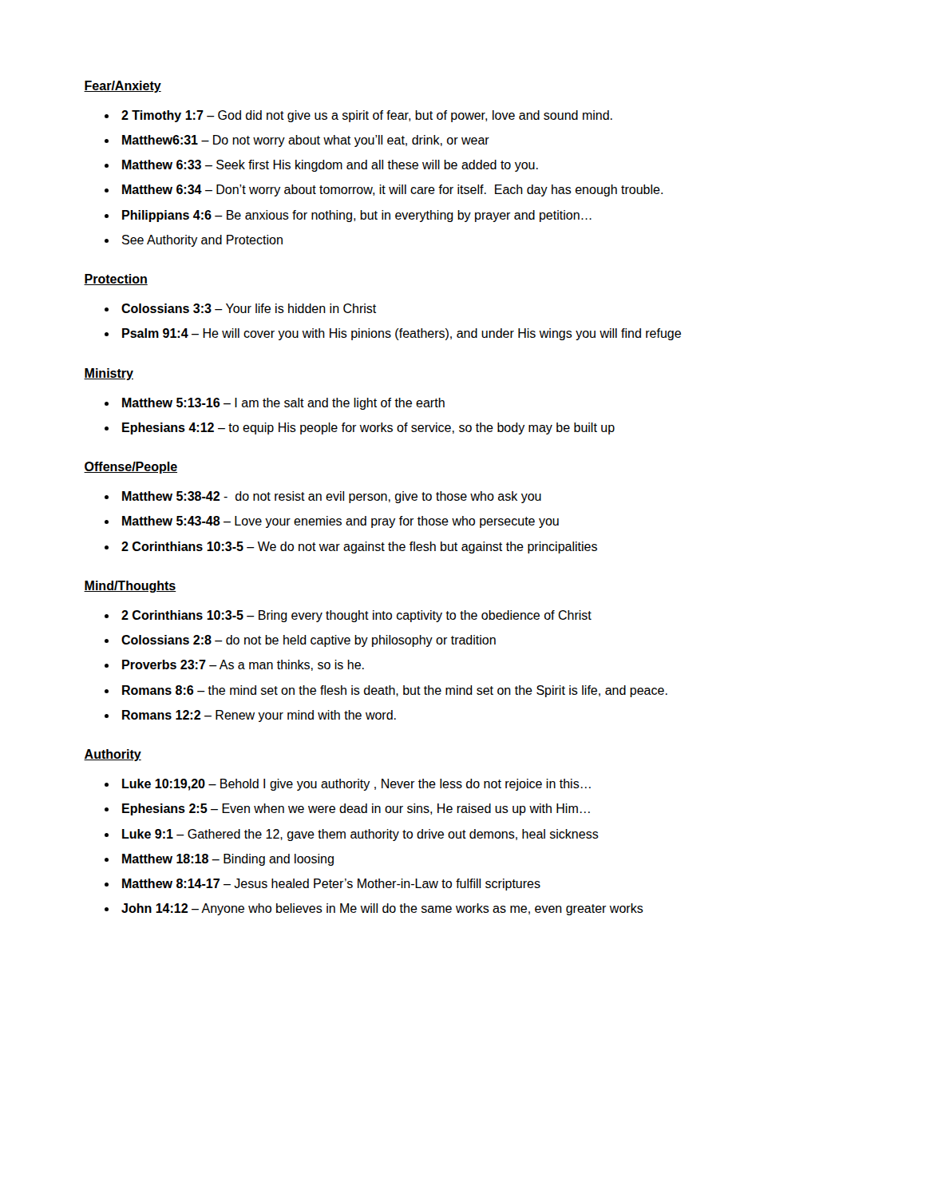Fear/Anxiety
2 Timothy 1:7 – God did not give us a spirit of fear, but of power, love and sound mind.
Matthew6:31 – Do not worry about what you’ll eat, drink, or wear
Matthew 6:33 – Seek first His kingdom and all these will be added to you.
Matthew 6:34 – Don’t worry about tomorrow, it will care for itself. Each day has enough trouble.
Philippians 4:6 – Be anxious for nothing, but in everything by prayer and petition…
See Authority and Protection
Protection
Colossians 3:3 – Your life is hidden in Christ
Psalm 91:4 – He will cover you with His pinions (feathers), and under His wings you will find refuge
Ministry
Matthew 5:13-16 – I am the salt and the light of the earth
Ephesians 4:12 – to equip His people for works of service, so the body may be built up
Offense/People
Matthew 5:38-42 - do not resist an evil person, give to those who ask you
Matthew 5:43-48 – Love your enemies and pray for those who persecute you
2 Corinthians 10:3-5 – We do not war against the flesh but against the principalities
Mind/Thoughts
2 Corinthians 10:3-5 – Bring every thought into captivity to the obedience of Christ
Colossians 2:8 – do not be held captive by philosophy or tradition
Proverbs 23:7 – As a man thinks, so is he.
Romans 8:6 – the mind set on the flesh is death, but the mind set on the Spirit is life, and peace.
Romans 12:2 – Renew your mind with the word.
Authority
Luke 10:19,20 – Behold I give you authority , Never the less do not rejoice in this…
Ephesians 2:5 – Even when we were dead in our sins, He raised us up with Him…
Luke 9:1 – Gathered the 12, gave them authority to drive out demons, heal sickness
Matthew 18:18 – Binding and loosing
Matthew 8:14-17 – Jesus healed Peter’s Mother-in-Law to fulfill scriptures
John 14:12 – Anyone who believes in Me will do the same works as me, even greater works